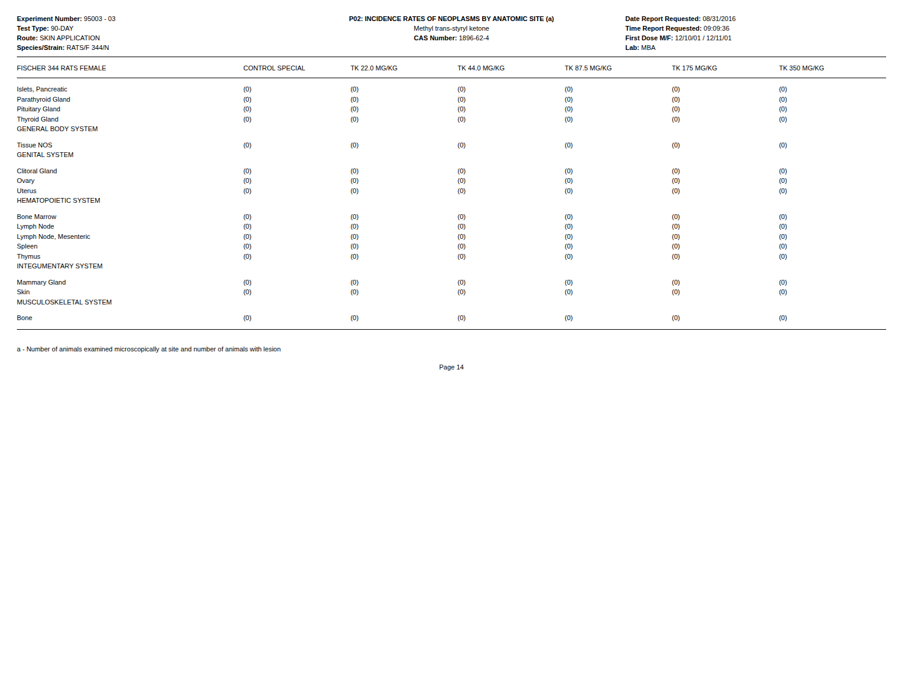| Experiment Number: 95003 - 03 | P02: INCIDENCE RATES OF NEOPLASMS BY ANATOMIC SITE (a) | Date Report Requested: 08/31/2016 |
| Test Type: 90-DAY | Methyl trans-styryl ketone | Time Report Requested: 09:09:36 |
| Route: SKIN APPLICATION | CAS Number: 1896-62-4 | First Dose M/F: 12/10/01 / 12/11/01 |
| Species/Strain: RATS/F 344/N | | Lab: MBA |
| FISCHER 344 RATS FEMALE | CONTROL SPECIAL | TK 22.0 MG/KG | TK 44.0 MG/KG | TK 87.5 MG/KG | TK 175 MG/KG | TK 350 MG/KG |
| --- | --- | --- | --- | --- | --- | --- |
| Islets, Pancreatic | (0) | (0) | (0) | (0) | (0) | (0) |
| Parathyroid Gland | (0) | (0) | (0) | (0) | (0) | (0) |
| Pituitary Gland | (0) | (0) | (0) | (0) | (0) | (0) |
| Thyroid Gland | (0) | (0) | (0) | (0) | (0) | (0) |
| GENERAL BODY SYSTEM |
| Tissue NOS | (0) | (0) | (0) | (0) | (0) | (0) |
| GENITAL SYSTEM |
| Clitoral Gland | (0) | (0) | (0) | (0) | (0) | (0) |
| Ovary | (0) | (0) | (0) | (0) | (0) | (0) |
| Uterus | (0) | (0) | (0) | (0) | (0) | (0) |
| HEMATOPOIETIC SYSTEM |
| Bone Marrow | (0) | (0) | (0) | (0) | (0) | (0) |
| Lymph Node | (0) | (0) | (0) | (0) | (0) | (0) |
| Lymph Node, Mesenteric | (0) | (0) | (0) | (0) | (0) | (0) |
| Spleen | (0) | (0) | (0) | (0) | (0) | (0) |
| Thymus | (0) | (0) | (0) | (0) | (0) | (0) |
| INTEGUMENTARY SYSTEM |
| Mammary Gland | (0) | (0) | (0) | (0) | (0) | (0) |
| Skin | (0) | (0) | (0) | (0) | (0) | (0) |
| MUSCULOSKELETAL SYSTEM |
| Bone | (0) | (0) | (0) | (0) | (0) | (0) |
a - Number of animals examined microscopically at site and number of animals with lesion
Page 14